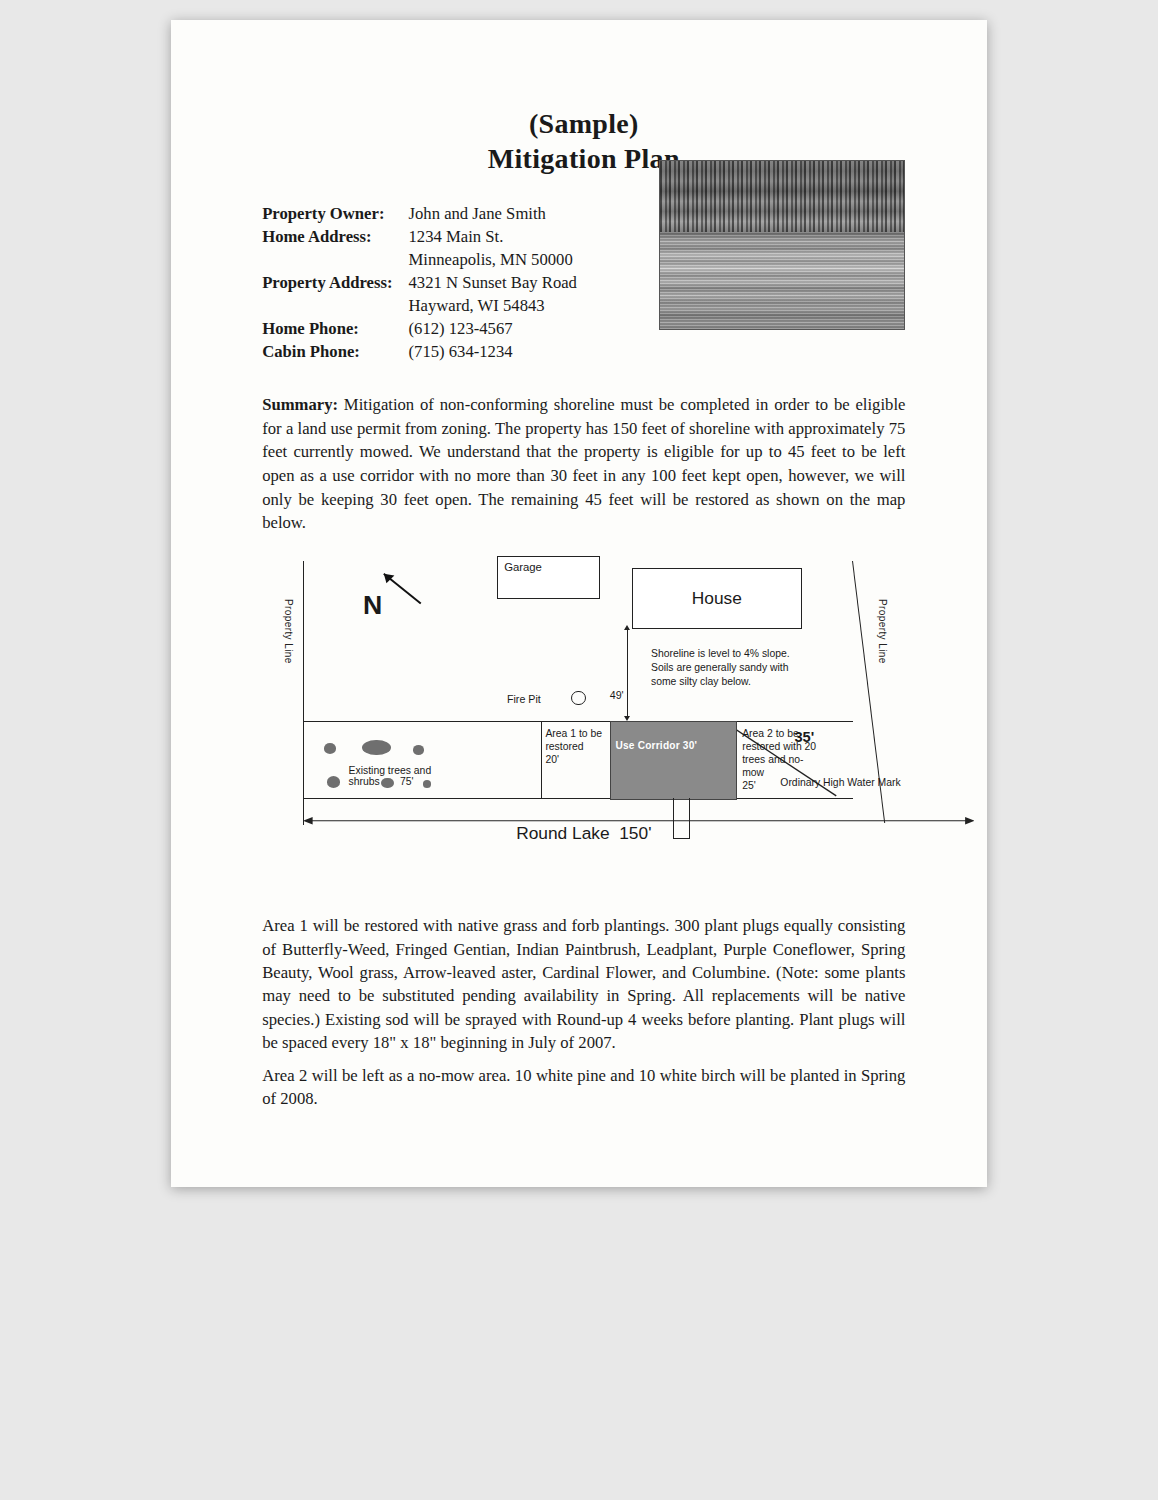(Sample)
Mitigation Plan
| Property Owner: | John and Jane Smith |
| Home Address: | 1234 Main St. |
| | Minneapolis, MN 50000 |
| Property Address: | 4321 N Sunset Bay Road |
| | Hayward, WI 54843 |
| Home Phone: | (612) 123-4567 |
| Cabin Phone: | (715) 634-1234 |
Summary: Mitigation of non-conforming shoreline must be completed in order to be eligible for a land use permit from zoning. The property has 150 feet of shoreline with approximately 75 feet currently mowed. We understand that the property is eligible for up to 45 feet to be left open as a use corridor with no more than 30 feet in any 100 feet kept open, however, we will only be keeping 30 feet open. The remaining 45 feet will be restored as shown on the map below.
Property Line
Property Line
Garage
House
N
Shoreline is level to 4% slope.
Soils are generally sandy with
some silty clay below.
Fire Pit
49'
Ordinary High Water Mark
35'
Area 1 to be
restored
20'
Use Corridor 30'
Area 2 to be
restored with 20
trees and no-mow
25'
Existing trees and
shrubs 75'
Round Lake 150'
Area 1 will be restored with native grass and forb plantings. 300 plant plugs equally consisting of Butterfly-Weed, Fringed Gentian, Indian Paintbrush, Leadplant, Purple Coneflower, Spring Beauty, Wool grass, Arrow-leaved aster, Cardinal Flower, and Columbine. (Note: some plants may need to be substituted pending availability in Spring. All replacements will be native species.) Existing sod will be sprayed with Round-up 4 weeks before planting. Plant plugs will be spaced every 18" x 18" beginning in July of 2007.
Area 2 will be left as a no-mow area. 10 white pine and 10 white birch will be planted in Spring of 2008.